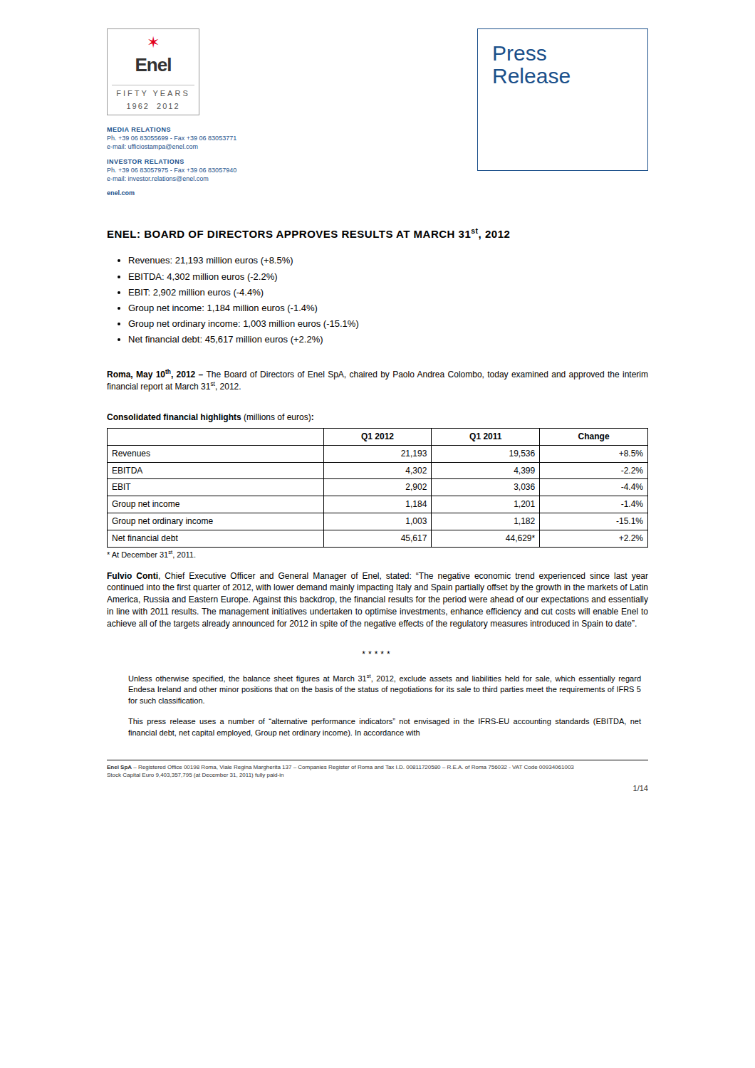✶
Enel
FIFTY YEARS
1962 2012
MEDIA RELATIONS
Ph. +39 06 83055699 - Fax +39 06 83053771
e-mail: ufficiostampa@enel.com
INVESTOR RELATIONS
Ph. +39 06 83057975 - Fax +39 06 83057940
e-mail: investor.relations@enel.com
enel.com
Press
Release
ENEL: BOARD OF DIRECTORS APPROVES RESULTS AT MARCH 31st, 2012
Revenues: 21,193 million euros (+8.5%)
EBITDA: 4,302 million euros (-2.2%)
EBIT: 2,902 million euros (-4.4%)
Group net income: 1,184 million euros (-1.4%)
Group net ordinary income: 1,003 million euros (-15.1%)
Net financial debt: 45,617 million euros (+2.2%)
Roma, May 10th, 2012 – The Board of Directors of Enel SpA, chaired by Paolo Andrea Colombo, today examined and approved the interim financial report at March 31st, 2012.
Consolidated financial highlights (millions of euros):
| | Q1 2012 | Q1 2011 | Change |
| --- | --- | --- | --- |
| Revenues | 21,193 | 19,536 | +8.5% |
| EBITDA | 4,302 | 4,399 | -2.2% |
| EBIT | 2,902 | 3,036 | -4.4% |
| Group net income | 1,184 | 1,201 | -1.4% |
| Group net ordinary income | 1,003 | 1,182 | -15.1% |
| Net financial debt | 45,617 | 44,629* | +2.2% |
* At December 31st, 2011.
Fulvio Conti, Chief Executive Officer and General Manager of Enel, stated: “The negative economic trend experienced since last year continued into the first quarter of 2012, with lower demand mainly impacting Italy and Spain partially offset by the growth in the markets of Latin America, Russia and Eastern Europe. Against this backdrop, the financial results for the period were ahead of our expectations and essentially in line with 2011 results. The management initiatives undertaken to optimise investments, enhance efficiency and cut costs will enable Enel to achieve all of the targets already announced for 2012 in spite of the negative effects of the regulatory measures introduced in Spain to date”.
*****
Unless otherwise specified, the balance sheet figures at March 31st, 2012, exclude assets and liabilities held for sale, which essentially regard Endesa Ireland and other minor positions that on the basis of the status of negotiations for its sale to third parties meet the requirements of IFRS 5 for such classification.
This press release uses a number of “alternative performance indicators” not envisaged in the IFRS-EU accounting standards (EBITDA, net financial debt, net capital employed, Group net ordinary income). In accordance with
Enel SpA – Registered Office 00198 Roma, Viale Regina Margherita 137 – Companies Register of Roma and Tax I.D. 00811720580 – R.E.A. of Roma 756032 - VAT Code 00934061003
Stock Capital Euro 9,403,357,795 (at December 31, 2011) fully paid-in
1/14